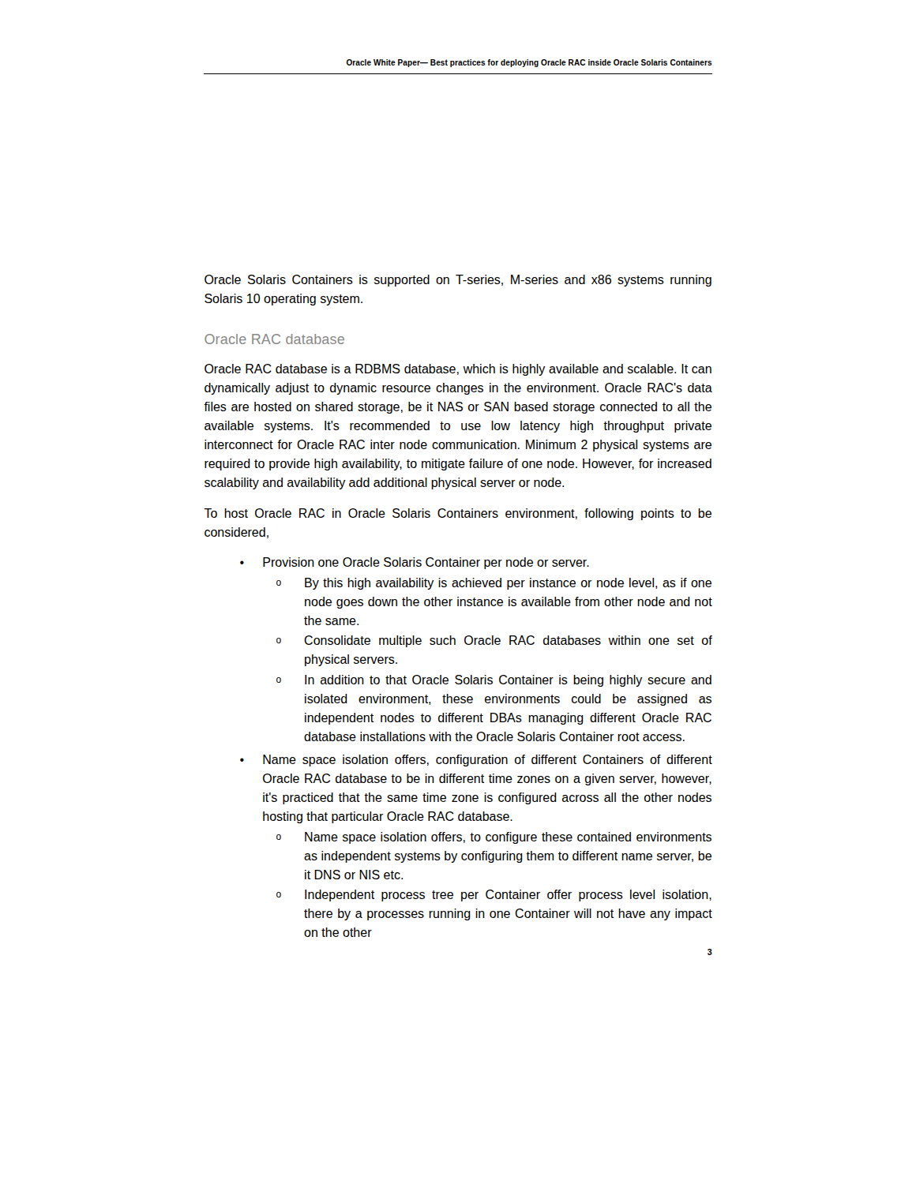Oracle White Paper— Best practices for deploying Oracle RAC inside Oracle Solaris Containers
Oracle Solaris Containers is supported on T-series, M-series and x86 systems running Solaris 10 operating system.
Oracle RAC database
Oracle RAC database is a RDBMS database, which is highly available and scalable. It can dynamically adjust to dynamic resource changes in the environment. Oracle RAC's data files are hosted on shared storage, be it NAS or SAN based storage connected to all the available systems. It's recommended to use low latency high throughput private interconnect for Oracle RAC inter node communication. Minimum 2 physical systems are required to provide high availability, to mitigate failure of one node. However, for increased scalability and availability add additional physical server or node.
To host Oracle RAC in Oracle Solaris Containers environment, following points to be considered,
• Provision one Oracle Solaris Container per node or server.
o By this high availability is achieved per instance or node level, as if one node goes down the other instance is available from other node and not the same.
o Consolidate multiple such Oracle RAC databases within one set of physical servers.
o In addition to that Oracle Solaris Container is being highly secure and isolated environment, these environments could be assigned as independent nodes to different DBAs managing different Oracle RAC database installations with the Oracle Solaris Container root access.
• Name space isolation offers, configuration of different Containers of different Oracle RAC database to be in different time zones on a given server, however, it's practiced that the same time zone is configured across all the other nodes hosting that particular Oracle RAC database.
o Name space isolation offers, to configure these contained environments as independent systems by configuring them to different name server, be it DNS or NIS etc.
o Independent process tree per Container offer process level isolation, there by a processes running in one Container will not have any impact on the other
3